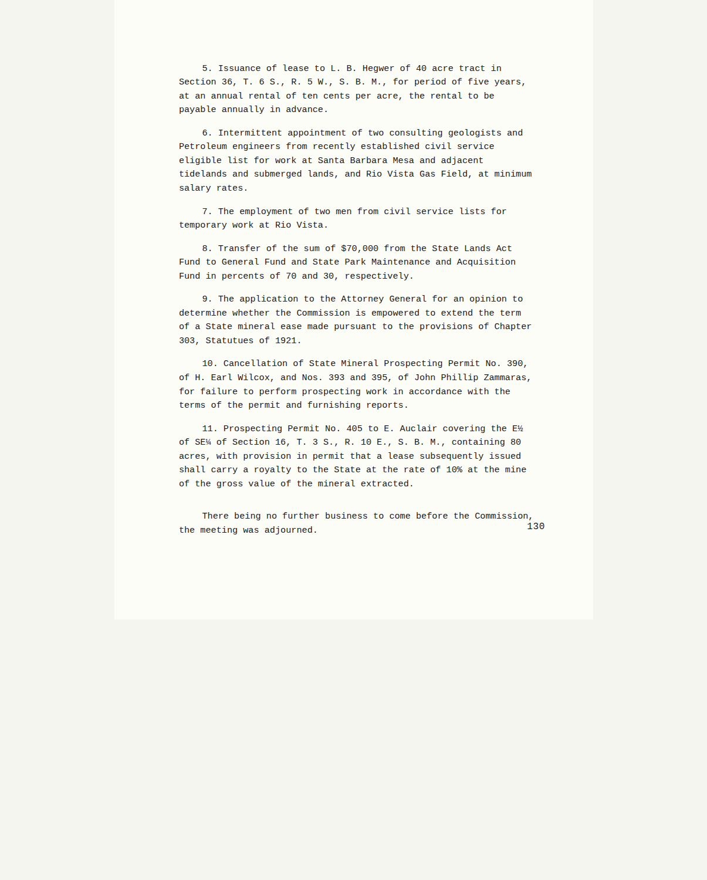5. Issuance of lease to L. B. Hegwer of 40 acre tract in Section 36, T. 6 S., R. 5 W., S. B. M., for period of five years, at an annual rental of ten cents per acre, the rental to be payable annually in advance.
6. Intermittent appointment of two consulting geologists and Petroleum engineers from recently established civil service eligible list for work at Santa Barbara Mesa and adjacent tidelands and submerged lands, and Rio Vista Gas Field, at minimum salary rates.
7. The employment of two men from civil service lists for temporary work at Rio Vista.
8. Transfer of the sum of $70,000 from the State Lands Act Fund to General Fund and State Park Maintenance and Acquisition Fund in percents of 70 and 30, respectively.
9. The application to the Attorney General for an opinion to determine whether the Commission is empowered to extend the term of a State mineral ease made pursuant to the provisions of Chapter 303, Statutues of 1921.
10. Cancellation of State Mineral Prospecting Permit No. 390, of H. Earl Wilcox, and Nos. 393 and 395, of John Phillip Zammaras, for failure to perform prospecting work in accordance with the terms of the permit and furnishing reports.
11. Prospecting Permit No. 405 to E. Auclair covering the E½ of SE¼ of Section 16, T. 3 S., R. 10 E., S. B. M., containing 80 acres, with provision in permit that a lease subsequently issued shall carry a royalty to the State at the rate of 10% at the mine of the gross value of the mineral extracted.
There being no further business to come before the Commission, the meeting was adjourned.
130